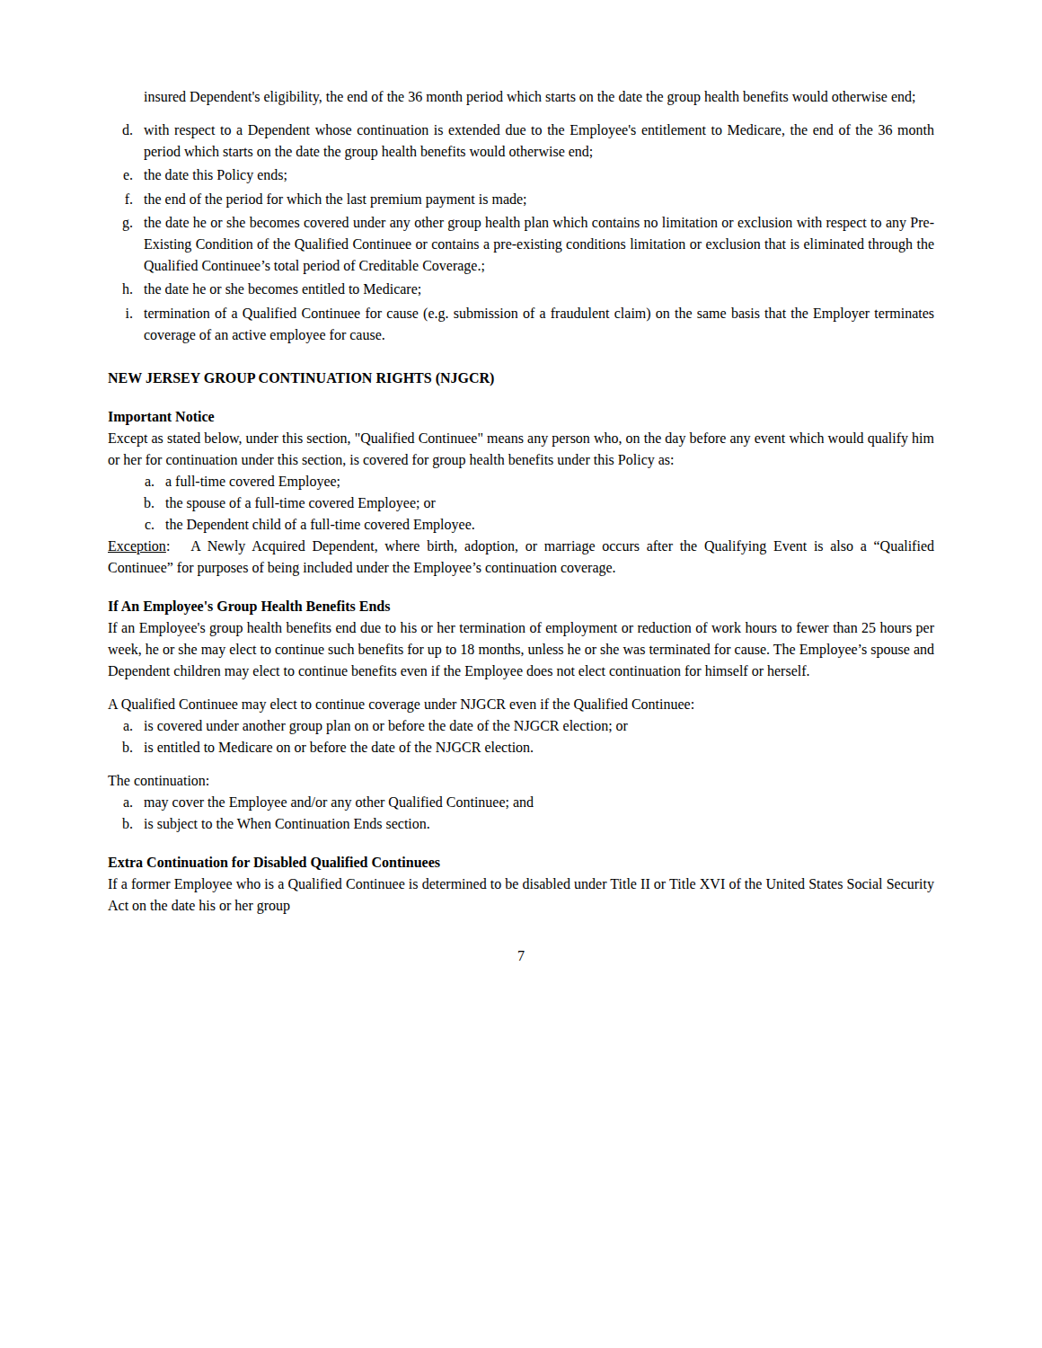insured Dependent's eligibility, the end of the 36 month period which starts on the date the group health benefits would otherwise end;
with respect to a Dependent whose continuation is extended due to the Employee's entitlement to Medicare, the end of the 36 month period which starts on the date the group health benefits would otherwise end;
the date this Policy ends;
the end of the period for which the last premium payment is made;
the date he or she becomes covered under any other group health plan which contains no limitation or exclusion with respect to any Pre-Existing Condition of the Qualified Continuee or contains a pre-existing conditions limitation or exclusion that is eliminated through the Qualified Continuee’s total period of Creditable Coverage.;
the date he or she becomes entitled to Medicare;
termination of a Qualified Continuee for cause (e.g. submission of a fraudulent claim) on the same basis that the Employer terminates coverage of an active employee for cause.
NEW JERSEY GROUP CONTINUATION RIGHTS (NJGCR)
Important Notice
Except as stated below, under this section, "Qualified Continuee" means any person who, on the day before any event which would qualify him or her for continuation under this section, is covered for group health benefits under this Policy as:
a full-time covered Employee;
the spouse of a full-time covered Employee; or
the Dependent child of a full-time covered Employee.
Exception: A Newly Acquired Dependent, where birth, adoption, or marriage occurs after the Qualifying Event is also a “Qualified Continuee” for purposes of being included under the Employee’s continuation coverage.
If An Employee's Group Health Benefits Ends
If an Employee's group health benefits end due to his or her termination of employment or reduction of work hours to fewer than 25 hours per week, he or she may elect to continue such benefits for up to 18 months, unless he or she was terminated for cause. The Employee’s spouse and Dependent children may elect to continue benefits even if the Employee does not elect continuation for himself or herself.
A Qualified Continuee may elect to continue coverage under NJGCR even if the Qualified Continuee:
is covered under another group plan on or before the date of the NJGCR election; or
is entitled to Medicare on or before the date of the NJGCR election.
The continuation:
may cover the Employee and/or any other Qualified Continuee; and
is subject to the When Continuation Ends section.
Extra Continuation for Disabled Qualified Continuees
If a former Employee who is a Qualified Continuee is determined to be disabled under Title II or Title XVI of the United States Social Security Act on the date his or her group
7